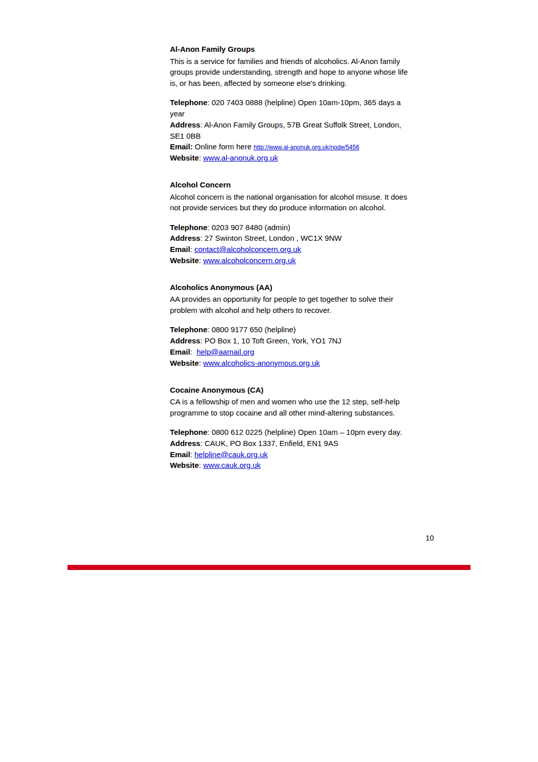Al-Anon Family Groups
This is a service for families and friends of alcoholics. Al-Anon family groups provide understanding, strength and hope to anyone whose life is, or has been, affected by someone else's drinking.
Telephone: 020 7403 0888 (helpline) Open 10am-10pm, 365 days a year
Address: Al-Anon Family Groups, 57B Great Suffolk Street, London, SE1 0BB
Email: Online form here http://www.al-anonuk.org.uk/node/5456
Website: www.al-anonuk.org.uk
Alcohol Concern
Alcohol concern is the national organisation for alcohol misuse. It does not provide services but they do produce information on alcohol.
Telephone: 0203 907 8480 (admin)
Address: 27 Swinton Street, London , WC1X 9NW
Email: contact@alcoholconcern.org.uk
Website: www.alcoholconcern.org.uk
Alcoholics Anonymous (AA)
AA provides an opportunity for people to get together to solve their problem with alcohol and help others to recover.
Telephone: 0800 9177 650 (helpline)
Address: PO Box 1, 10 Toft Green, York, YO1 7NJ
Email: help@aamail.org
Website: www.alcoholics-anonymous.org.uk
Cocaine Anonymous (CA)
CA is a fellowship of men and women who use the 12 step, self-help programme to stop cocaine and all other mind-altering substances.
Telephone: 0800 612 0225 (helpline) Open 10am – 10pm every day.
Address: CAUK, PO Box 1337, Enfield, EN1 9AS
Email: helpline@cauk.org.uk
Website: www.cauk.org.uk
10